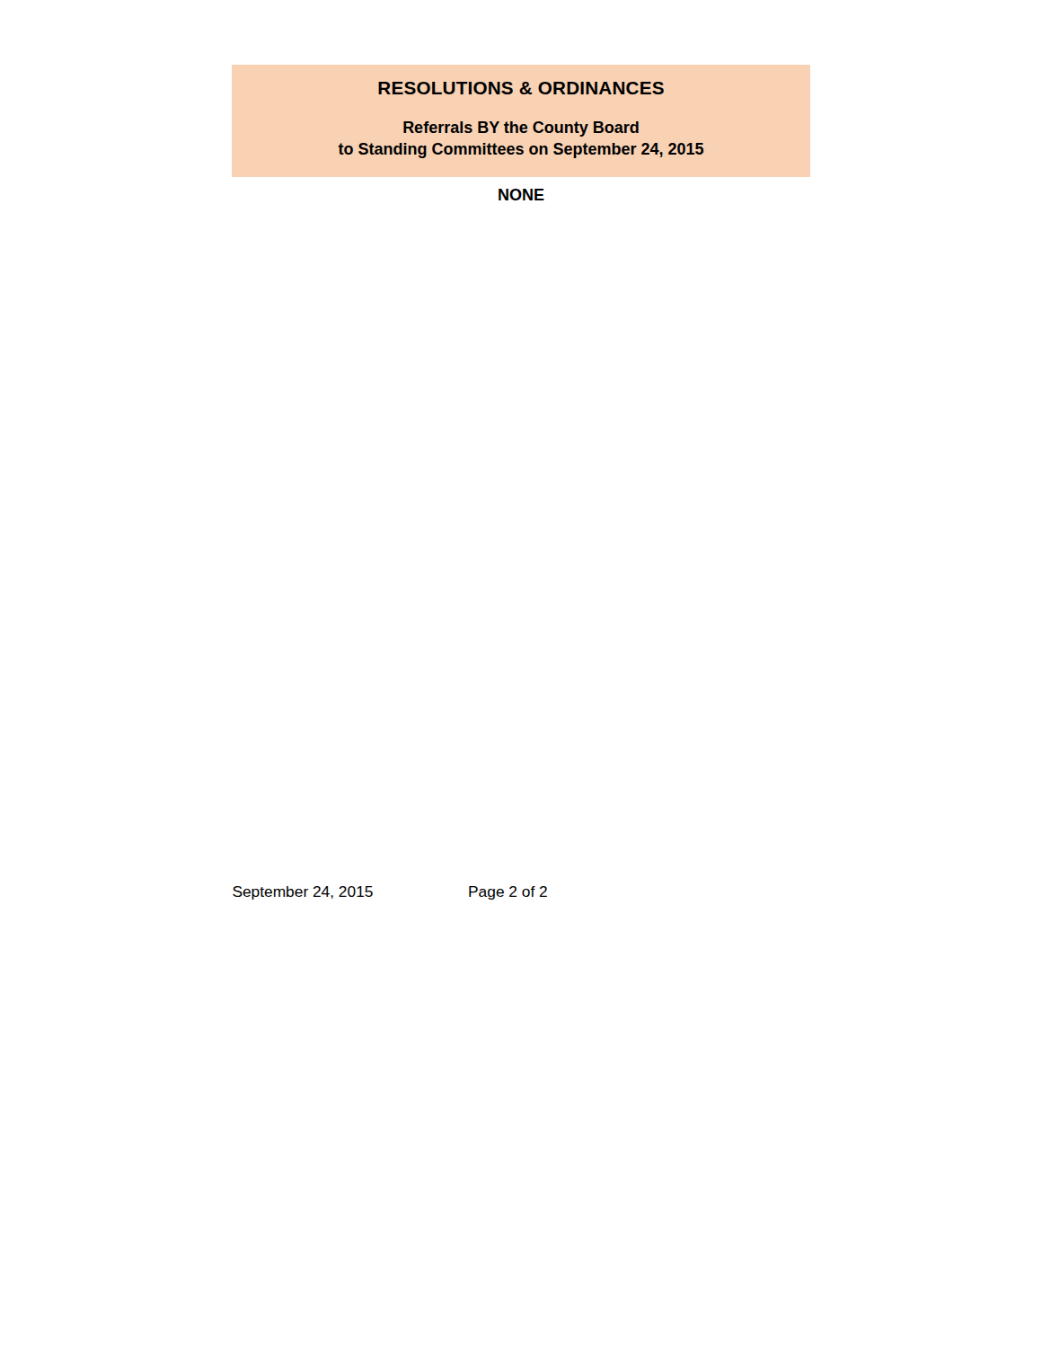RESOLUTIONS & ORDINANCES
Referrals BY the County Board
to Standing Committees on September 24, 2015
NONE
September 24, 2015 Page 2 of 2